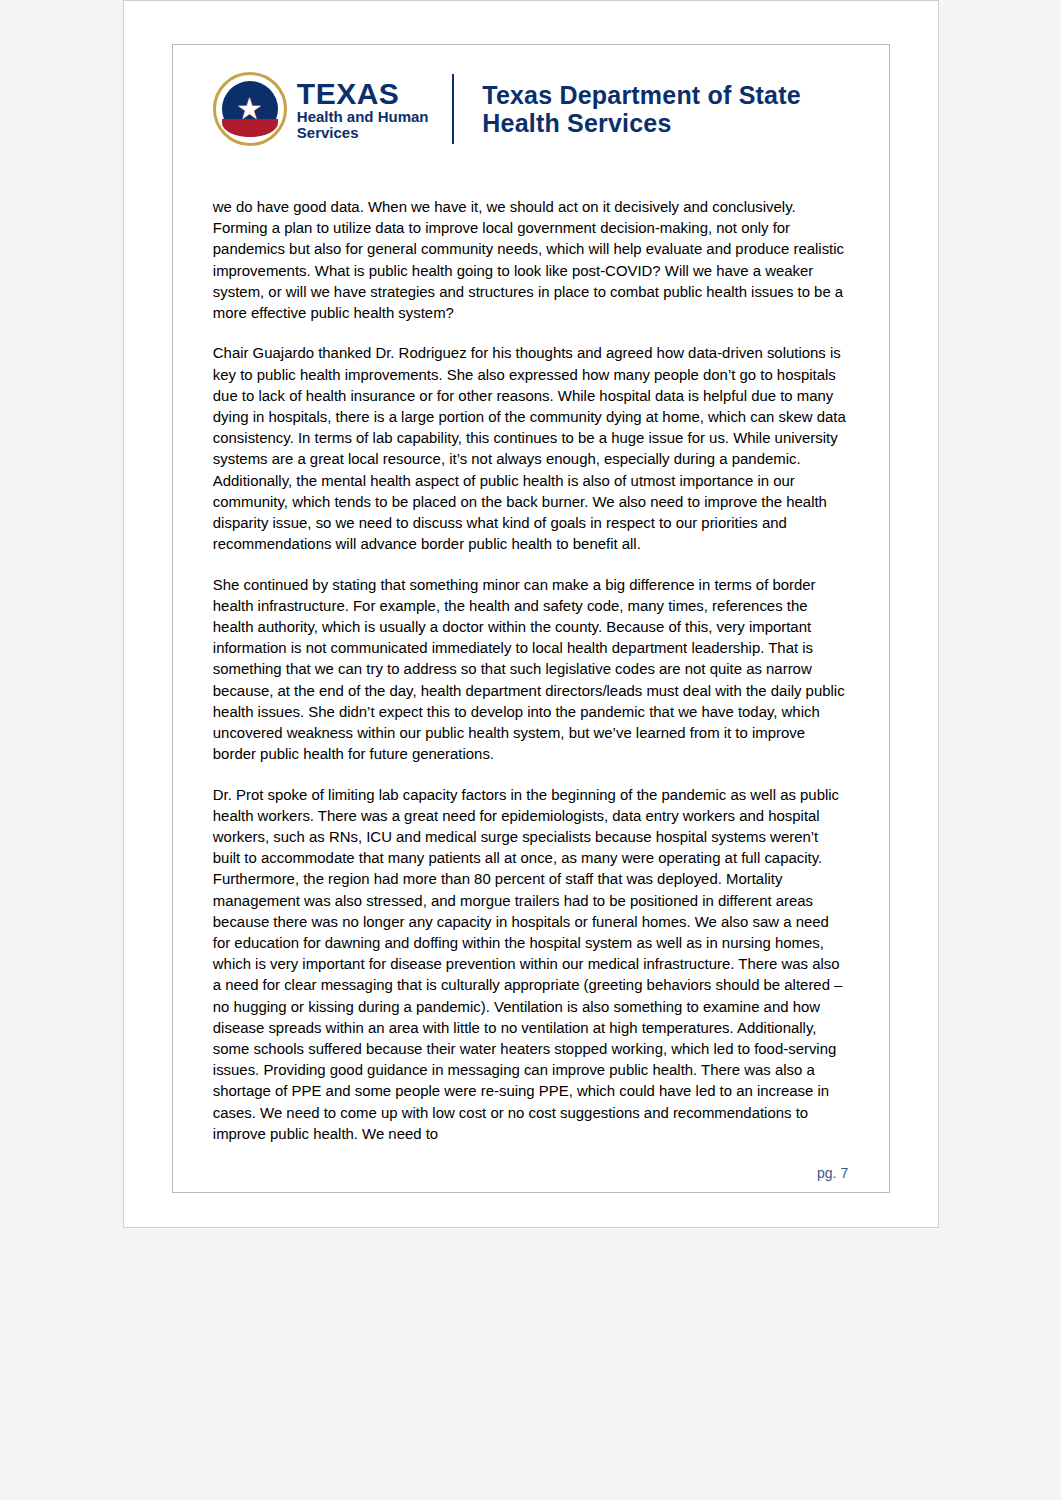TEXAS
Health and Human
Services
Texas Department of State
Health Services
we do have good data. When we have it, we should act on it decisively and conclusively. Forming a plan to utilize data to improve local government decision-making, not only for pandemics but also for general community needs, which will help evaluate and produce realistic improvements. What is public health going to look like post-COVID? Will we have a weaker system, or will we have strategies and structures in place to combat public health issues to be a more effective public health system?
Chair Guajardo thanked Dr. Rodriguez for his thoughts and agreed how data-driven solutions is key to public health improvements. She also expressed how many people don’t go to hospitals due to lack of health insurance or for other reasons. While hospital data is helpful due to many dying in hospitals, there is a large portion of the community dying at home, which can skew data consistency. In terms of lab capability, this continues to be a huge issue for us. While university systems are a great local resource, it’s not always enough, especially during a pandemic. Additionally, the mental health aspect of public health is also of utmost importance in our community, which tends to be placed on the back burner. We also need to improve the health disparity issue, so we need to discuss what kind of goals in respect to our priorities and recommendations will advance border public health to benefit all.
She continued by stating that something minor can make a big difference in terms of border health infrastructure. For example, the health and safety code, many times, references the health authority, which is usually a doctor within the county. Because of this, very important information is not communicated immediately to local health department leadership. That is something that we can try to address so that such legislative codes are not quite as narrow because, at the end of the day, health department directors/leads must deal with the daily public health issues. She didn’t expect this to develop into the pandemic that we have today, which uncovered weakness within our public health system, but we’ve learned from it to improve border public health for future generations.
Dr. Prot spoke of limiting lab capacity factors in the beginning of the pandemic as well as public health workers. There was a great need for epidemiologists, data entry workers and hospital workers, such as RNs, ICU and medical surge specialists because hospital systems weren’t built to accommodate that many patients all at once, as many were operating at full capacity. Furthermore, the region had more than 80 percent of staff that was deployed. Mortality management was also stressed, and morgue trailers had to be positioned in different areas because there was no longer any capacity in hospitals or funeral homes. We also saw a need for education for dawning and doffing within the hospital system as well as in nursing homes, which is very important for disease prevention within our medical infrastructure. There was also a need for clear messaging that is culturally appropriate (greeting behaviors should be altered – no hugging or kissing during a pandemic). Ventilation is also something to examine and how disease spreads within an area with little to no ventilation at high temperatures. Additionally, some schools suffered because their water heaters stopped working, which led to food-serving issues. Providing good guidance in messaging can improve public health. There was also a shortage of PPE and some people were re-suing PPE, which could have led to an increase in cases. We need to come up with low cost or no cost suggestions and recommendations to improve public health. We need to
pg. 7